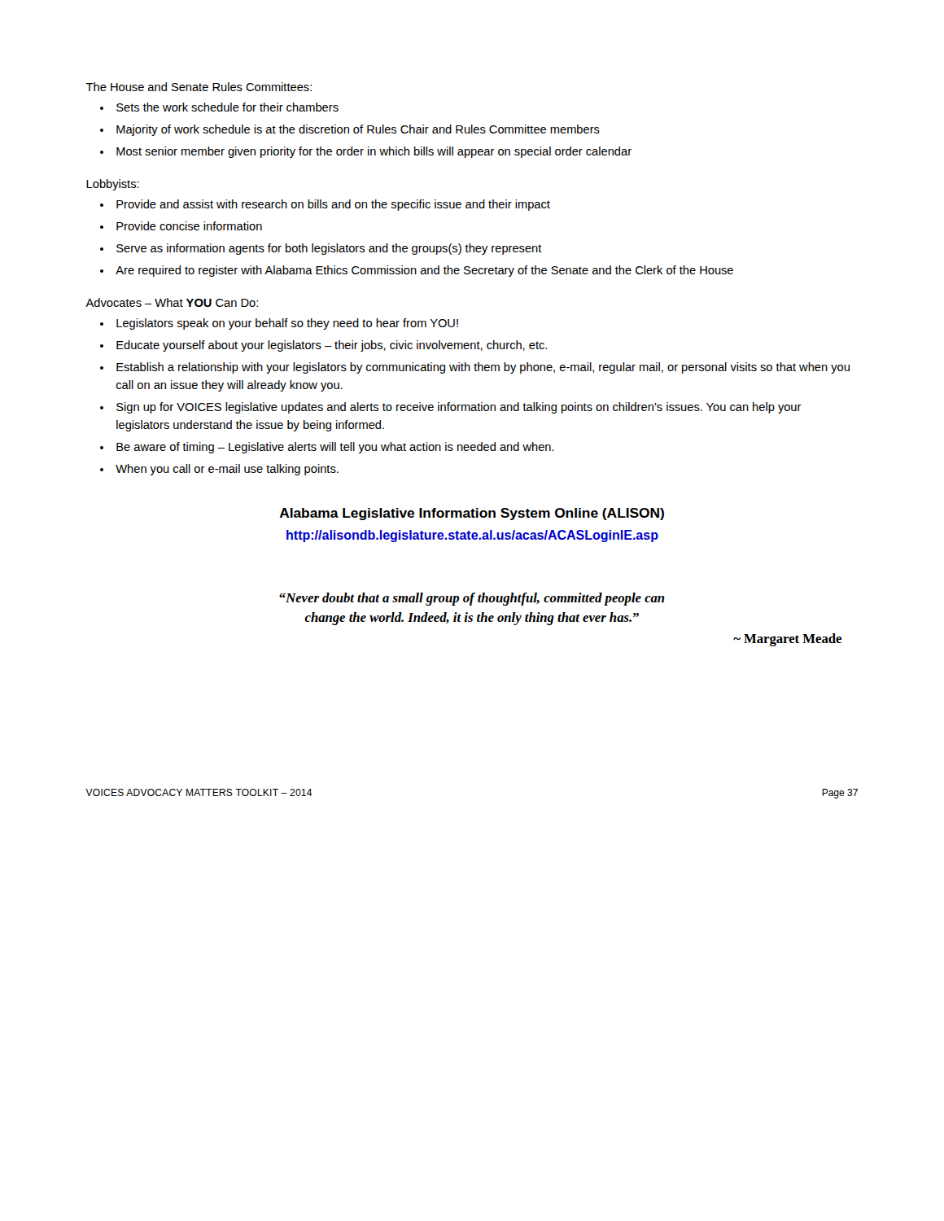The House and Senate Rules Committees:
Sets the work schedule for their chambers
Majority of work schedule is at the discretion of Rules Chair and Rules Committee members
Most senior member given priority for the order in which bills will appear on special order calendar
Lobbyists:
Provide and assist with research on bills and on the specific issue and their impact
Provide concise information
Serve as information agents for both legislators and the groups(s) they represent
Are required to register with Alabama Ethics Commission and the Secretary of the Senate and the Clerk of the House
Advocates – What YOU Can Do:
Legislators speak on your behalf so they need to hear from YOU!
Educate yourself about your legislators – their jobs, civic involvement, church, etc.
Establish a relationship with your legislators by communicating with them by phone, e-mail, regular mail, or personal visits so that when you call on an issue they will already know you.
Sign up for VOICES legislative updates and alerts to receive information and talking points on children’s issues. You can help your legislators understand the issue by being informed.
Be aware of timing – Legislative alerts will tell you what action is needed and when.
When you call or e-mail use talking points.
Alabama Legislative Information System Online (ALISON)
http://alisondb.legislature.state.al.us/acas/ACASLoginIE.asp
“Never doubt that a small group of thoughtful, committed people can
change the world. Indeed, it is the only thing that ever has.” ~ Margaret Meade
VOICES ADVOCACY MATTERS TOOLKIT – 2014 Page 37